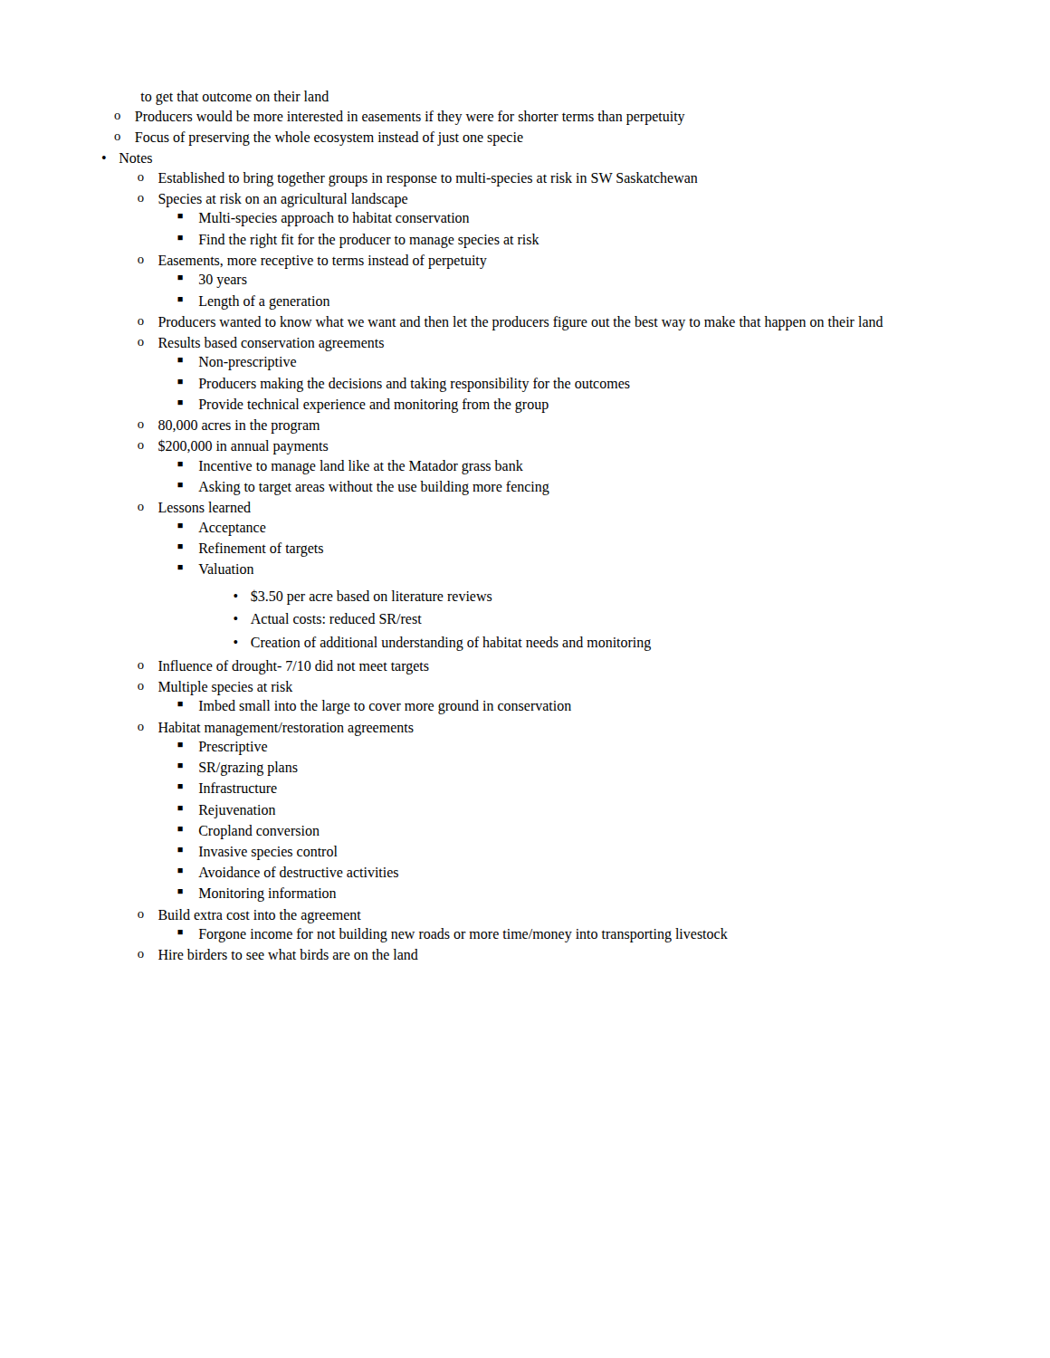to get that outcome on their land
o Producers would be more interested in easements if they were for shorter terms than perpetuity
o Focus of preserving the whole ecosystem instead of just one specie
•Notes
o Established to bring together groups in response to multi-species at risk in SW Saskatchewan
o Species at risk on an agricultural landscape
■Multi-species approach to habitat conservation
■Find the right fit for the producer to manage species at risk
o Easements, more receptive to terms instead of perpetuity
■30 years
■Length of a generation
o Producers wanted to know what we want and then let the producers figure out the best way to make that happen on their land
o Results based conservation agreements
■Non-prescriptive
■Producers making the decisions and taking responsibility for the outcomes
■Provide technical experience and monitoring from the group
o80,000 acres in the program
o$200,000 in annual payments
■Incentive to manage land like at the Matador grass bank
■Asking to target areas without the use building more fencing
o Lessons learned
■Acceptance
■Refinement of targets
■Valuation
•$3.50 per acre based on literature reviews
•Actual costs: reduced SR/rest
•Creation of additional understanding of habitat needs and monitoring
o Influence of drought- 7/10 did not meet targets
o Multiple species at risk
■Imbed small into the large to cover more ground in conservation
o Habitat management/restoration agreements
■Prescriptive
■SR/grazing plans
■Infrastructure
■Rejuvenation
■Cropland conversion
■Invasive species control
■Avoidance of destructive activities
■Monitoring information
o Build extra cost into the agreement
■Forgone income for not building new roads or more time/money into transporting livestock
o Hire birders to see what birds are on the land